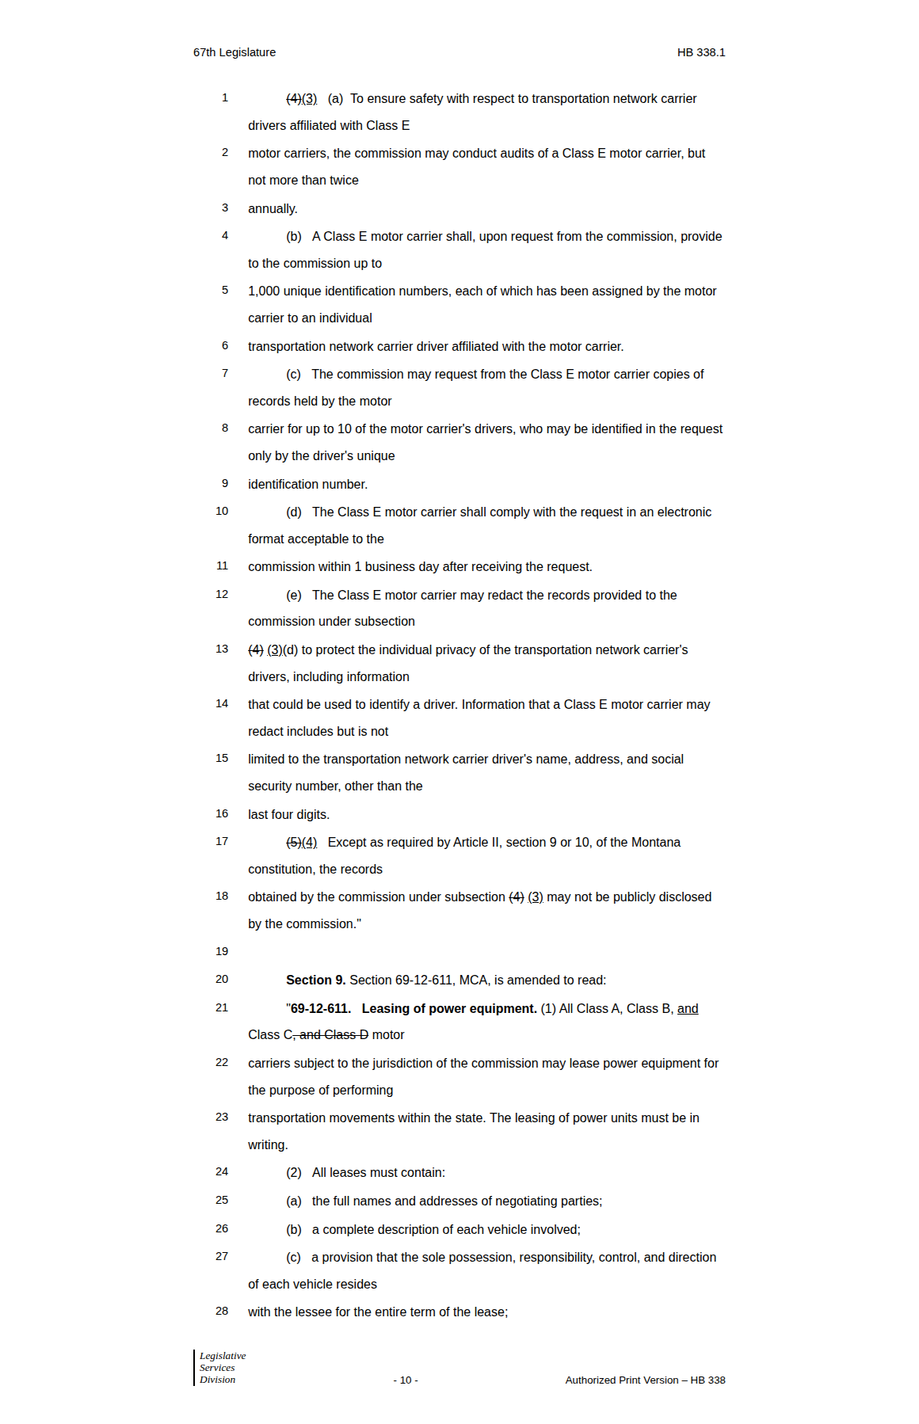67th Legislature
HB 338.1
| 1 | (4) (3) (a) To ensure safety with respect to transportation network carrier drivers affiliated with Class E |
| 2 | motor carriers, the commission may conduct audits of a Class E motor carrier, but not more than twice |
| 3 | annually. |
| 4 | (b) A Class E motor carrier shall, upon request from the commission, provide to the commission up to |
| 5 | 1,000 unique identification numbers, each of which has been assigned by the motor carrier to an individual |
| 6 | transportation network carrier driver affiliated with the motor carrier. |
| 7 | (c) The commission may request from the Class E motor carrier copies of records held by the motor |
| 8 | carrier for up to 10 of the motor carrier's drivers, who may be identified in the request only by the driver's unique |
| 9 | identification number. |
| 10 | (d) The Class E motor carrier shall comply with the request in an electronic format acceptable to the |
| 11 | commission within 1 business day after receiving the request. |
| 12 | (e) The Class E motor carrier may redact the records provided to the commission under subsection |
| 13 | (4) (3) (d) to protect the individual privacy of the transportation network carrier's drivers, including information |
| 14 | that could be used to identify a driver. Information that a Class E motor carrier may redact includes but is not |
| 15 | limited to the transportation network carrier driver's name, address, and social security number, other than the |
| 16 | last four digits. |
| 17 | (5) (4) Except as required by Article II, section 9 or 10, of the Montana constitution, the records |
| 18 | obtained by the commission under subsection (4) (3) may not be publicly disclosed by the commission." |
| 19 | |
| 20 | Section 9. Section 69-12-611, MCA, is amended to read: |
| 21 | " 69-12-611. Leasing of power equipment. (1) All Class A, Class B, and Class C , and Class D motor |
| 22 | carriers subject to the jurisdiction of the commission may lease power equipment for the purpose of performing |
| 23 | transportation movements within the state. The leasing of power units must be in writing. |
| 24 | (2) All leases must contain: |
| 25 | (a) the full names and addresses of negotiating parties; |
| 26 | (b) a complete description of each vehicle involved; |
| 27 | (c) a provision that the sole possession, responsibility, control, and direction of each vehicle resides |
| 28 | with the lessee for the entire term of the lease; |
Legislative
Services
Division
- 10 -
Authorized Print Version – HB 338